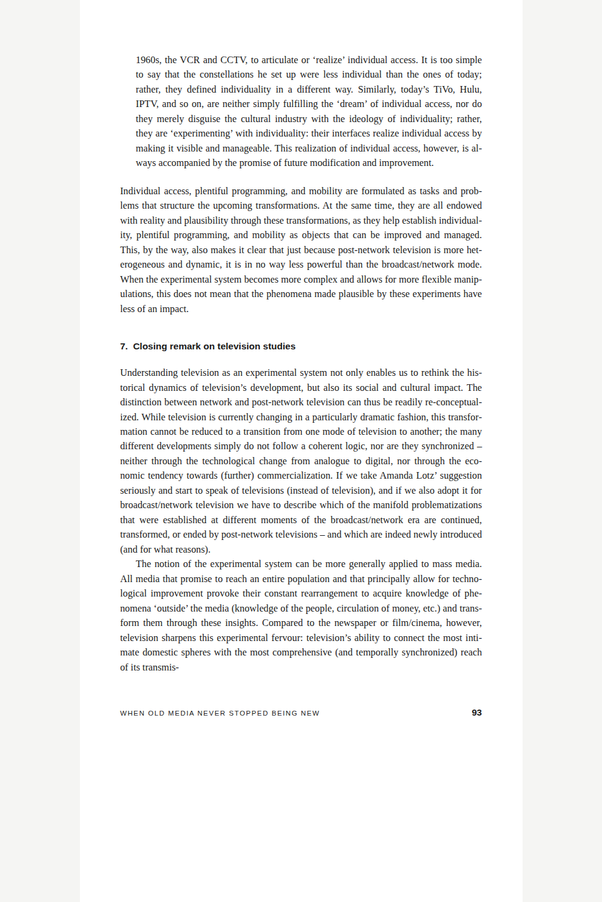1960s, the VCR and CCTV, to articulate or ‘realize’ individual access. It is too simple to say that the constellations he set up were less individual than the ones of today; rather, they defined individuality in a different way. Similarly, today’s TiVo, Hulu, IPTV, and so on, are neither simply fulfilling the ‘dream’ of individual access, nor do they merely disguise the cultural industry with the ideology of individuality; rather, they are ‘experimenting’ with individuality: their interfaces realize individual access by making it visible and manageable. This realization of individual access, however, is always accompanied by the promise of future modification and improvement.
Individual access, plentiful programming, and mobility are formulated as tasks and problems that structure the upcoming transformations. At the same time, they are all endowed with reality and plausibility through these transformations, as they help establish individuality, plentiful programming, and mobility as objects that can be improved and managed. This, by the way, also makes it clear that just because post-network television is more heterogeneous and dynamic, it is in no way less powerful than the broadcast/network mode. When the experimental system becomes more complex and allows for more flexible manipulations, this does not mean that the phenomena made plausible by these experiments have less of an impact.
7. Closing remark on television studies
Understanding television as an experimental system not only enables us to rethink the historical dynamics of television’s development, but also its social and cultural impact. The distinction between network and post-network television can thus be readily re-conceptualized. While television is currently changing in a particularly dramatic fashion, this transformation cannot be reduced to a transition from one mode of television to another; the many different developments simply do not follow a coherent logic, nor are they synchronized – neither through the technological change from analogue to digital, nor through the economic tendency towards (further) commercialization. If we take Amanda Lotz’ suggestion seriously and start to speak of televisions (instead of television), and if we also adopt it for broadcast/network television we have to describe which of the manifold problematizations that were established at different moments of the broadcast/network era are continued, transformed, or ended by post-network televisions – and which are indeed newly introduced (and for what reasons).
The notion of the experimental system can be more generally applied to mass media. All media that promise to reach an entire population and that principally allow for technological improvement provoke their constant rearrangement to acquire knowledge of phenomena ‘outside’ the media (knowledge of the people, circulation of money, etc.) and transform them through these insights. Compared to the newspaper or film/cinema, however, television sharpens this experimental fervour: television’s ability to connect the most intimate domestic spheres with the most comprehensive (and temporally synchronized) reach of its transmis-
when old media never stopped being new
93